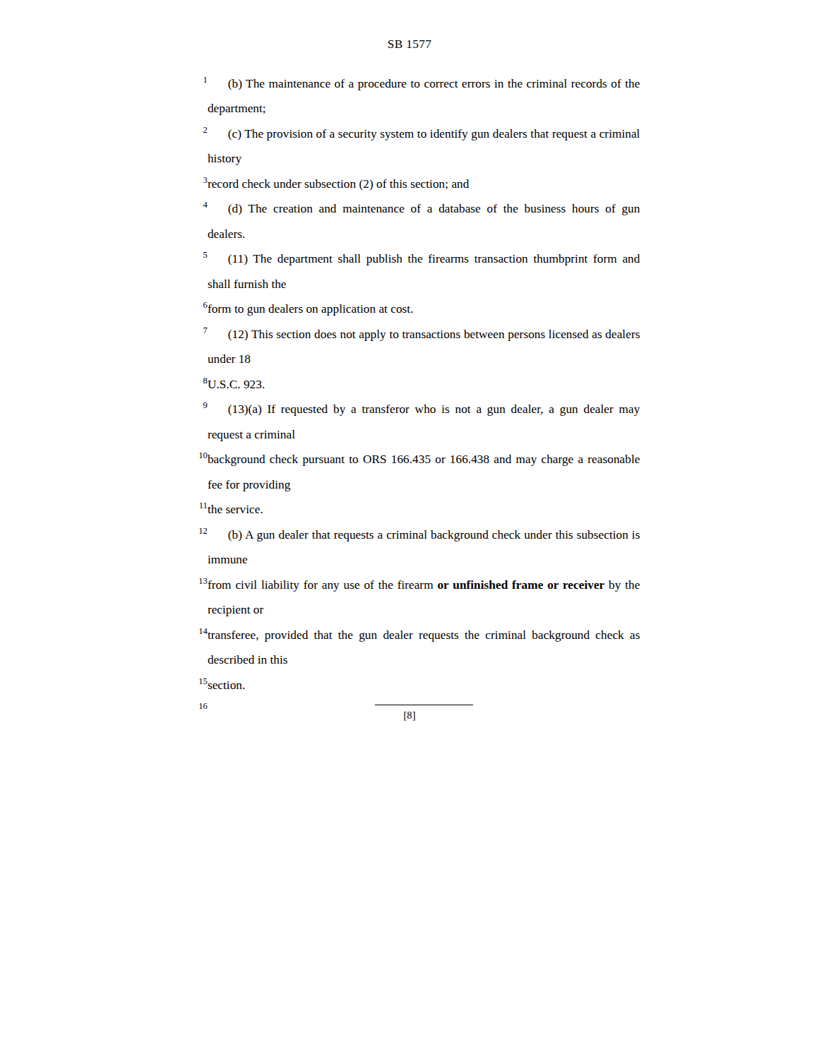SB 1577
| 1 | (b) The maintenance of a procedure to correct errors in the criminal records of the department; |
| 2 | (c) The provision of a security system to identify gun dealers that request a criminal history |
| 3 | record check under subsection (2) of this section; and |
| 4 | (d) The creation and maintenance of a database of the business hours of gun dealers. |
| 5 | (11) The department shall publish the firearms transaction thumbprint form and shall furnish the |
| 6 | form to gun dealers on application at cost. |
| 7 | (12) This section does not apply to transactions between persons licensed as dealers under 18 |
| 8 | U.S.C. 923. |
| 9 | (13)(a) If requested by a transferor who is not a gun dealer, a gun dealer may request a criminal |
| 10 | background check pursuant to ORS 166.435 or 166.438 and may charge a reasonable fee for providing |
| 11 | the service. |
| 12 | (b) A gun dealer that requests a criminal background check under this subsection is immune |
| 13 | from civil liability for any use of the firearm or unfinished frame or receiver by the recipient or |
| 14 | transferee, provided that the gun dealer requests the criminal background check as described in this |
| 15 | section. |
| 16 | |
[8]